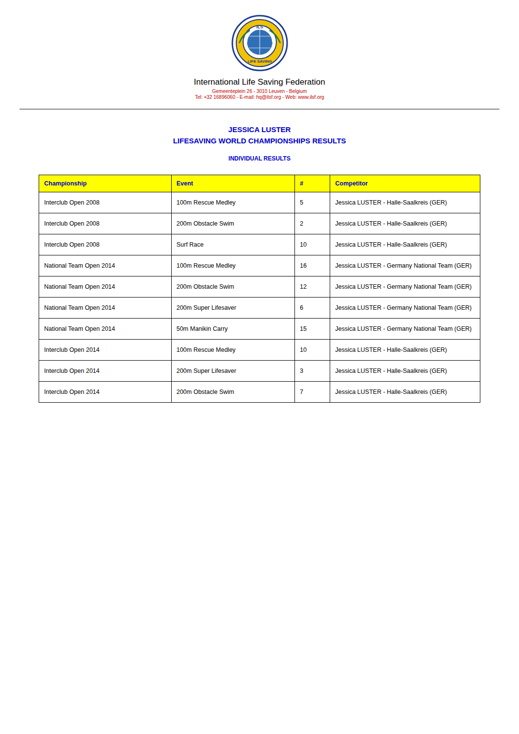ILS LIFE SAVING
International Life Saving Federation
Gemeenteplein 26 - 3010 Leuven - Belgium
Tel: +32 16896060 - E-mail: hq@ilsf.org - Web: www.ilsf.org
JESSICA LUSTER
LIFESAVING WORLD CHAMPIONSHIPS RESULTS
INDIVIDUAL RESULTS
| Championship | Event | # | Competitor |
| --- | --- | --- | --- |
| Interclub Open 2008 | 100m Rescue Medley | 5 | Jessica LUSTER - Halle-Saalkreis (GER) |
| Interclub Open 2008 | 200m Obstacle Swim | 2 | Jessica LUSTER - Halle-Saalkreis (GER) |
| Interclub Open 2008 | Surf Race | 10 | Jessica LUSTER - Halle-Saalkreis (GER) |
| National Team Open 2014 | 100m Rescue Medley | 16 | Jessica LUSTER - Germany National Team (GER) |
| National Team Open 2014 | 200m Obstacle Swim | 12 | Jessica LUSTER - Germany National Team (GER) |
| National Team Open 2014 | 200m Super Lifesaver | 6 | Jessica LUSTER - Germany National Team (GER) |
| National Team Open 2014 | 50m Manikin Carry | 15 | Jessica LUSTER - Germany National Team (GER) |
| Interclub Open 2014 | 100m Rescue Medley | 10 | Jessica LUSTER - Halle-Saalkreis (GER) |
| Interclub Open 2014 | 200m Super Lifesaver | 3 | Jessica LUSTER - Halle-Saalkreis (GER) |
| Interclub Open 2014 | 200m Obstacle Swim | 7 | Jessica LUSTER - Halle-Saalkreis (GER) |